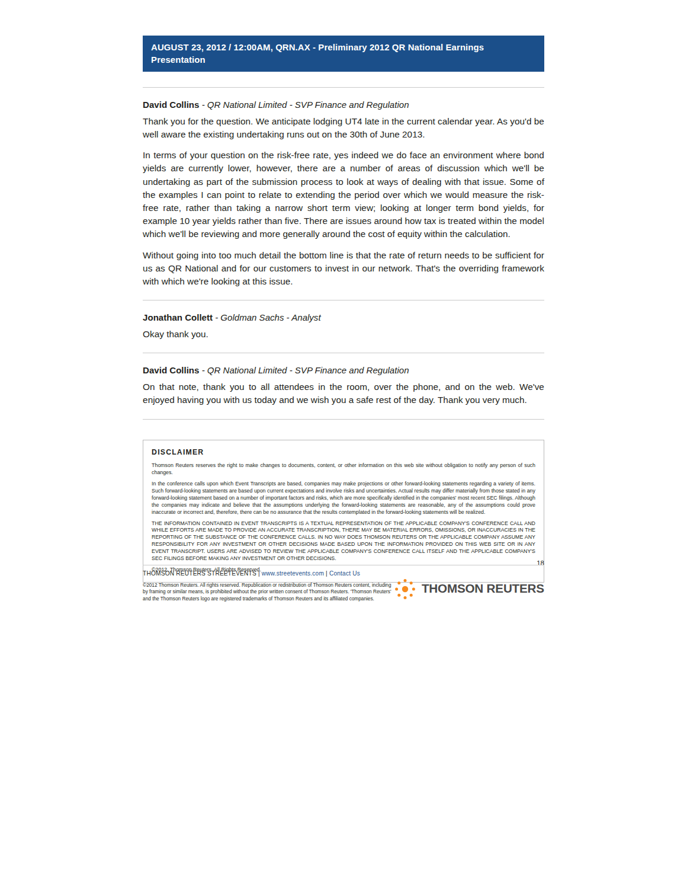AUGUST 23, 2012 / 12:00AM, QRN.AX - Preliminary 2012 QR National Earnings Presentation
David Collins - QR National Limited - SVP Finance and Regulation
Thank you for the question. We anticipate lodging UT4 late in the current calendar year. As you'd be well aware the existing undertaking runs out on the 30th of June 2013.
In terms of your question on the risk-free rate, yes indeed we do face an environment where bond yields are currently lower, however, there are a number of areas of discussion which we'll be undertaking as part of the submission process to look at ways of dealing with that issue. Some of the examples I can point to relate to extending the period over which we would measure the risk-free rate, rather than taking a narrow short term view; looking at longer term bond yields, for example 10 year yields rather than five. There are issues around how tax is treated within the model which we'll be reviewing and more generally around the cost of equity within the calculation.
Without going into too much detail the bottom line is that the rate of return needs to be sufficient for us as QR National and for our customers to invest in our network. That's the overriding framework with which we're looking at this issue.
Jonathan Collett - Goldman Sachs - Analyst
Okay thank you.
David Collins - QR National Limited - SVP Finance and Regulation
On that note, thank you to all attendees in the room, over the phone, and on the web. We've enjoyed having you with us today and we wish you a safe rest of the day. Thank you very much.
DISCLAIMER
Thomson Reuters reserves the right to make changes to documents, content, or other information on this web site without obligation to notify any person of such changes.
In the conference calls upon which Event Transcripts are based, companies may make projections or other forward-looking statements regarding a variety of items. Such forward-looking statements are based upon current expectations and involve risks and uncertainties. Actual results may differ materially from those stated in any forward-looking statement based on a number of important factors and risks, which are more specifically identified in the companies' most recent SEC filings. Although the companies may indicate and believe that the assumptions underlying the forward-looking statements are reasonable, any of the assumptions could prove inaccurate or incorrect and, therefore, there can be no assurance that the results contemplated in the forward-looking statements will be realized.
The information contained in event transcripts is a textual representation of the applicable company's conference call and while efforts are made to provide an accurate transcription, there may be material errors, omissions, or inaccuracies in the reporting of the substance of the conference calls. In no way does Thomson Reuters or the applicable company assume any responsibility for any investment or other decisions made based upon the information provided on this web site or in any event transcript. Users are advised to review the applicable company's conference call itself and the applicable company's SEC filings before making any investment or other decisions.
©2012, Thomson Reuters. All Rights Reserved.
18
THOMSON REUTERS STREETEVENTS | www.streetevents.com | Contact Us
©2012 Thomson Reuters. All rights reserved. Republication or redistribution of Thomson Reuters content, including by framing or similar means, is prohibited without the prior written consent of Thomson Reuters. 'Thomson Reuters' and the Thomson Reuters logo are registered trademarks of Thomson Reuters and its affiliated companies.
THOMSON REUTERS